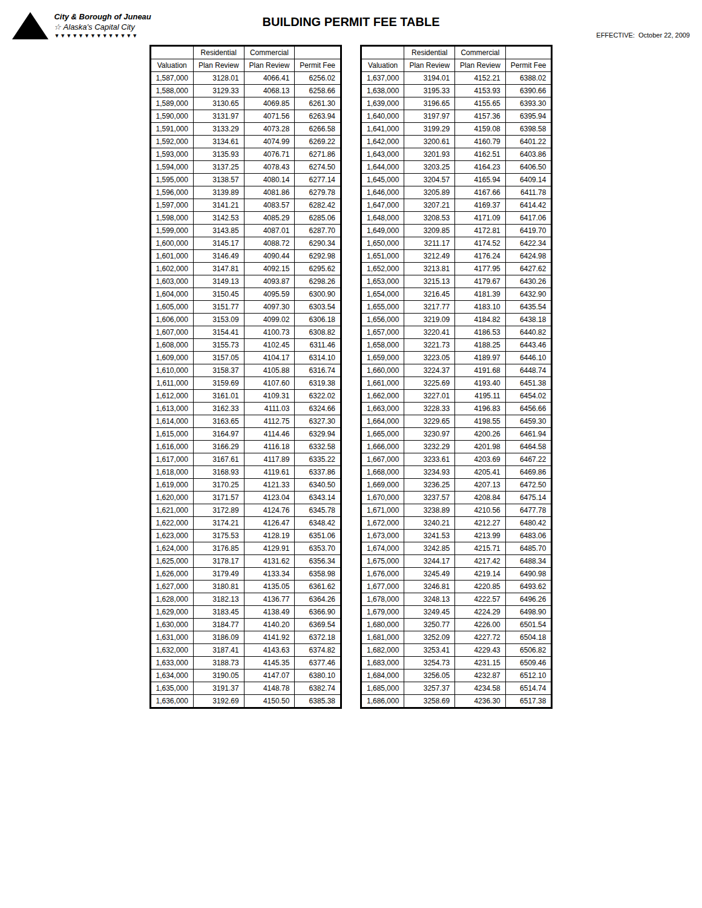City & Borough of Juneau
☆ Alaska's Capital City
▼▼▼▼▼▼▼▼▼▼▼▼▼▼
BUILDING PERMIT FEE TABLE
EFFECTIVE: October 22, 2009
| | Residential | Commercial | |
| --- | --- | --- | --- |
| Valuation | Plan Review | Plan Review | Permit Fee |
| 1,587,000 | 3128.01 | 4066.41 | 6256.02 |
| 1,588,000 | 3129.33 | 4068.13 | 6258.66 |
| 1,589,000 | 3130.65 | 4069.85 | 6261.30 |
| 1,590,000 | 3131.97 | 4071.56 | 6263.94 |
| 1,591,000 | 3133.29 | 4073.28 | 6266.58 |
| 1,592,000 | 3134.61 | 4074.99 | 6269.22 |
| 1,593,000 | 3135.93 | 4076.71 | 6271.86 |
| 1,594,000 | 3137.25 | 4078.43 | 6274.50 |
| 1,595,000 | 3138.57 | 4080.14 | 6277.14 |
| 1,596,000 | 3139.89 | 4081.86 | 6279.78 |
| 1,597,000 | 3141.21 | 4083.57 | 6282.42 |
| 1,598,000 | 3142.53 | 4085.29 | 6285.06 |
| 1,599,000 | 3143.85 | 4087.01 | 6287.70 |
| 1,600,000 | 3145.17 | 4088.72 | 6290.34 |
| 1,601,000 | 3146.49 | 4090.44 | 6292.98 |
| 1,602,000 | 3147.81 | 4092.15 | 6295.62 |
| 1,603,000 | 3149.13 | 4093.87 | 6298.26 |
| 1,604,000 | 3150.45 | 4095.59 | 6300.90 |
| 1,605,000 | 3151.77 | 4097.30 | 6303.54 |
| 1,606,000 | 3153.09 | 4099.02 | 6306.18 |
| 1,607,000 | 3154.41 | 4100.73 | 6308.82 |
| 1,608,000 | 3155.73 | 4102.45 | 6311.46 |
| 1,609,000 | 3157.05 | 4104.17 | 6314.10 |
| 1,610,000 | 3158.37 | 4105.88 | 6316.74 |
| 1,611,000 | 3159.69 | 4107.60 | 6319.38 |
| 1,612,000 | 3161.01 | 4109.31 | 6322.02 |
| 1,613,000 | 3162.33 | 4111.03 | 6324.66 |
| 1,614,000 | 3163.65 | 4112.75 | 6327.30 |
| 1,615,000 | 3164.97 | 4114.46 | 6329.94 |
| 1,616,000 | 3166.29 | 4116.18 | 6332.58 |
| 1,617,000 | 3167.61 | 4117.89 | 6335.22 |
| 1,618,000 | 3168.93 | 4119.61 | 6337.86 |
| 1,619,000 | 3170.25 | 4121.33 | 6340.50 |
| 1,620,000 | 3171.57 | 4123.04 | 6343.14 |
| 1,621,000 | 3172.89 | 4124.76 | 6345.78 |
| 1,622,000 | 3174.21 | 4126.47 | 6348.42 |
| 1,623,000 | 3175.53 | 4128.19 | 6351.06 |
| 1,624,000 | 3176.85 | 4129.91 | 6353.70 |
| 1,625,000 | 3178.17 | 4131.62 | 6356.34 |
| 1,626,000 | 3179.49 | 4133.34 | 6358.98 |
| 1,627,000 | 3180.81 | 4135.05 | 6361.62 |
| 1,628,000 | 3182.13 | 4136.77 | 6364.26 |
| 1,629,000 | 3183.45 | 4138.49 | 6366.90 |
| 1,630,000 | 3184.77 | 4140.20 | 6369.54 |
| 1,631,000 | 3186.09 | 4141.92 | 6372.18 |
| 1,632,000 | 3187.41 | 4143.63 | 6374.82 |
| 1,633,000 | 3188.73 | 4145.35 | 6377.46 |
| 1,634,000 | 3190.05 | 4147.07 | 6380.10 |
| 1,635,000 | 3191.37 | 4148.78 | 6382.74 |
| 1,636,000 | 3192.69 | 4150.50 | 6385.38 |
| | Residential | Commercial | |
| --- | --- | --- | --- |
| Valuation | Plan Review | Plan Review | Permit Fee |
| 1,637,000 | 3194.01 | 4152.21 | 6388.02 |
| 1,638,000 | 3195.33 | 4153.93 | 6390.66 |
| 1,639,000 | 3196.65 | 4155.65 | 6393.30 |
| 1,640,000 | 3197.97 | 4157.36 | 6395.94 |
| 1,641,000 | 3199.29 | 4159.08 | 6398.58 |
| 1,642,000 | 3200.61 | 4160.79 | 6401.22 |
| 1,643,000 | 3201.93 | 4162.51 | 6403.86 |
| 1,644,000 | 3203.25 | 4164.23 | 6406.50 |
| 1,645,000 | 3204.57 | 4165.94 | 6409.14 |
| 1,646,000 | 3205.89 | 4167.66 | 6411.78 |
| 1,647,000 | 3207.21 | 4169.37 | 6414.42 |
| 1,648,000 | 3208.53 | 4171.09 | 6417.06 |
| 1,649,000 | 3209.85 | 4172.81 | 6419.70 |
| 1,650,000 | 3211.17 | 4174.52 | 6422.34 |
| 1,651,000 | 3212.49 | 4176.24 | 6424.98 |
| 1,652,000 | 3213.81 | 4177.95 | 6427.62 |
| 1,653,000 | 3215.13 | 4179.67 | 6430.26 |
| 1,654,000 | 3216.45 | 4181.39 | 6432.90 |
| 1,655,000 | 3217.77 | 4183.10 | 6435.54 |
| 1,656,000 | 3219.09 | 4184.82 | 6438.18 |
| 1,657,000 | 3220.41 | 4186.53 | 6440.82 |
| 1,658,000 | 3221.73 | 4188.25 | 6443.46 |
| 1,659,000 | 3223.05 | 4189.97 | 6446.10 |
| 1,660,000 | 3224.37 | 4191.68 | 6448.74 |
| 1,661,000 | 3225.69 | 4193.40 | 6451.38 |
| 1,662,000 | 3227.01 | 4195.11 | 6454.02 |
| 1,663,000 | 3228.33 | 4196.83 | 6456.66 |
| 1,664,000 | 3229.65 | 4198.55 | 6459.30 |
| 1,665,000 | 3230.97 | 4200.26 | 6461.94 |
| 1,666,000 | 3232.29 | 4201.98 | 6464.58 |
| 1,667,000 | 3233.61 | 4203.69 | 6467.22 |
| 1,668,000 | 3234.93 | 4205.41 | 6469.86 |
| 1,669,000 | 3236.25 | 4207.13 | 6472.50 |
| 1,670,000 | 3237.57 | 4208.84 | 6475.14 |
| 1,671,000 | 3238.89 | 4210.56 | 6477.78 |
| 1,672,000 | 3240.21 | 4212.27 | 6480.42 |
| 1,673,000 | 3241.53 | 4213.99 | 6483.06 |
| 1,674,000 | 3242.85 | 4215.71 | 6485.70 |
| 1,675,000 | 3244.17 | 4217.42 | 6488.34 |
| 1,676,000 | 3245.49 | 4219.14 | 6490.98 |
| 1,677,000 | 3246.81 | 4220.85 | 6493.62 |
| 1,678,000 | 3248.13 | 4222.57 | 6496.26 |
| 1,679,000 | 3249.45 | 4224.29 | 6498.90 |
| 1,680,000 | 3250.77 | 4226.00 | 6501.54 |
| 1,681,000 | 3252.09 | 4227.72 | 6504.18 |
| 1,682,000 | 3253.41 | 4229.43 | 6506.82 |
| 1,683,000 | 3254.73 | 4231.15 | 6509.46 |
| 1,684,000 | 3256.05 | 4232.87 | 6512.10 |
| 1,685,000 | 3257.37 | 4234.58 | 6514.74 |
| 1,686,000 | 3258.69 | 4236.30 | 6517.38 |